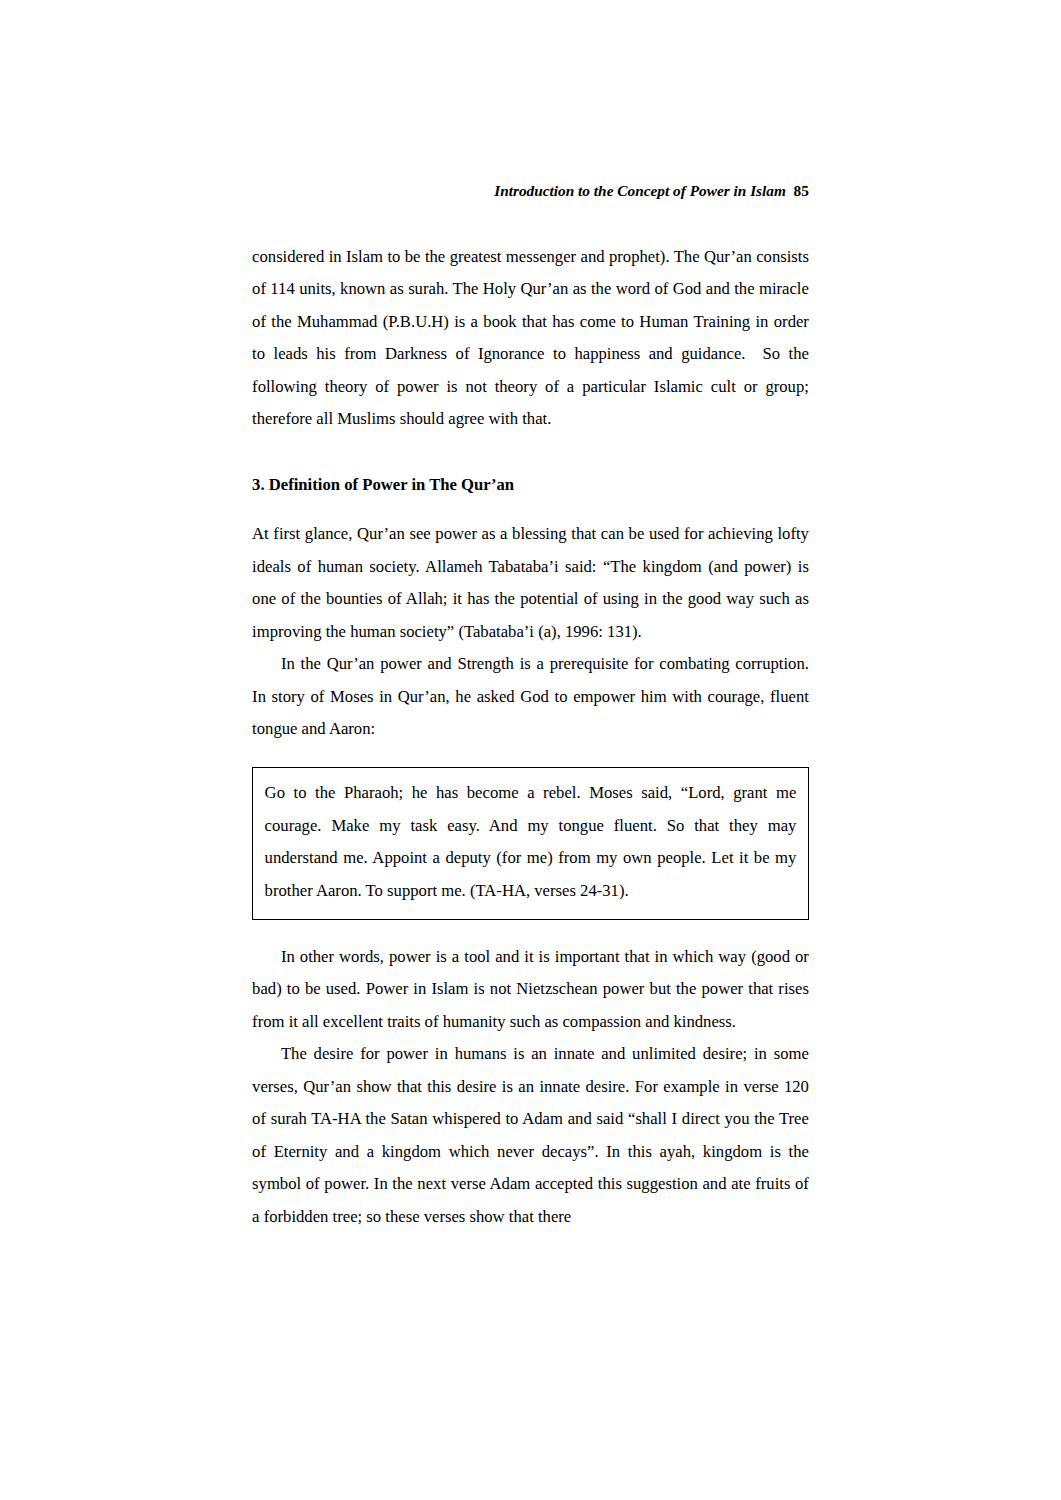Introduction to the Concept of Power in Islam 85
considered in Islam to be the greatest messenger and prophet). The Qur’an consists of 114 units, known as surah. The Holy Qur’an as the word of God and the miracle of the Muhammad (P.B.U.H) is a book that has come to Human Training in order to leads his from Darkness of Ignorance to happiness and guidance. So the following theory of power is not theory of a particular Islamic cult or group; therefore all Muslims should agree with that.
3. Definition of Power in The Qur’an
At first glance, Qur’an see power as a blessing that can be used for achieving lofty ideals of human society. Allameh Tabataba’i said: “The kingdom (and power) is one of the bounties of Allah; it has the potential of using in the good way such as improving the human society” (Tabataba’i (a), 1996: 131).
In the Qur’an power and Strength is a prerequisite for combating corruption. In story of Moses in Qur’an, he asked God to empower him with courage, fluent tongue and Aaron:
Go to the Pharaoh; he has become a rebel. Moses said, “Lord, grant me courage. Make my task easy. And my tongue fluent. So that they may understand me. Appoint a deputy (for me) from my own people. Let it be my brother Aaron. To support me. (TA-HA, verses 24-31).
In other words, power is a tool and it is important that in which way (good or bad) to be used. Power in Islam is not Nietzschean power but the power that rises from it all excellent traits of humanity such as compassion and kindness.
The desire for power in humans is an innate and unlimited desire; in some verses, Qur’an show that this desire is an innate desire. For example in verse 120 of surah TA-HA the Satan whispered to Adam and said “shall I direct you the Tree of Eternity and a kingdom which never decays”. In this ayah, kingdom is the symbol of power. In the next verse Adam accepted this suggestion and ate fruits of a forbidden tree; so these verses show that there